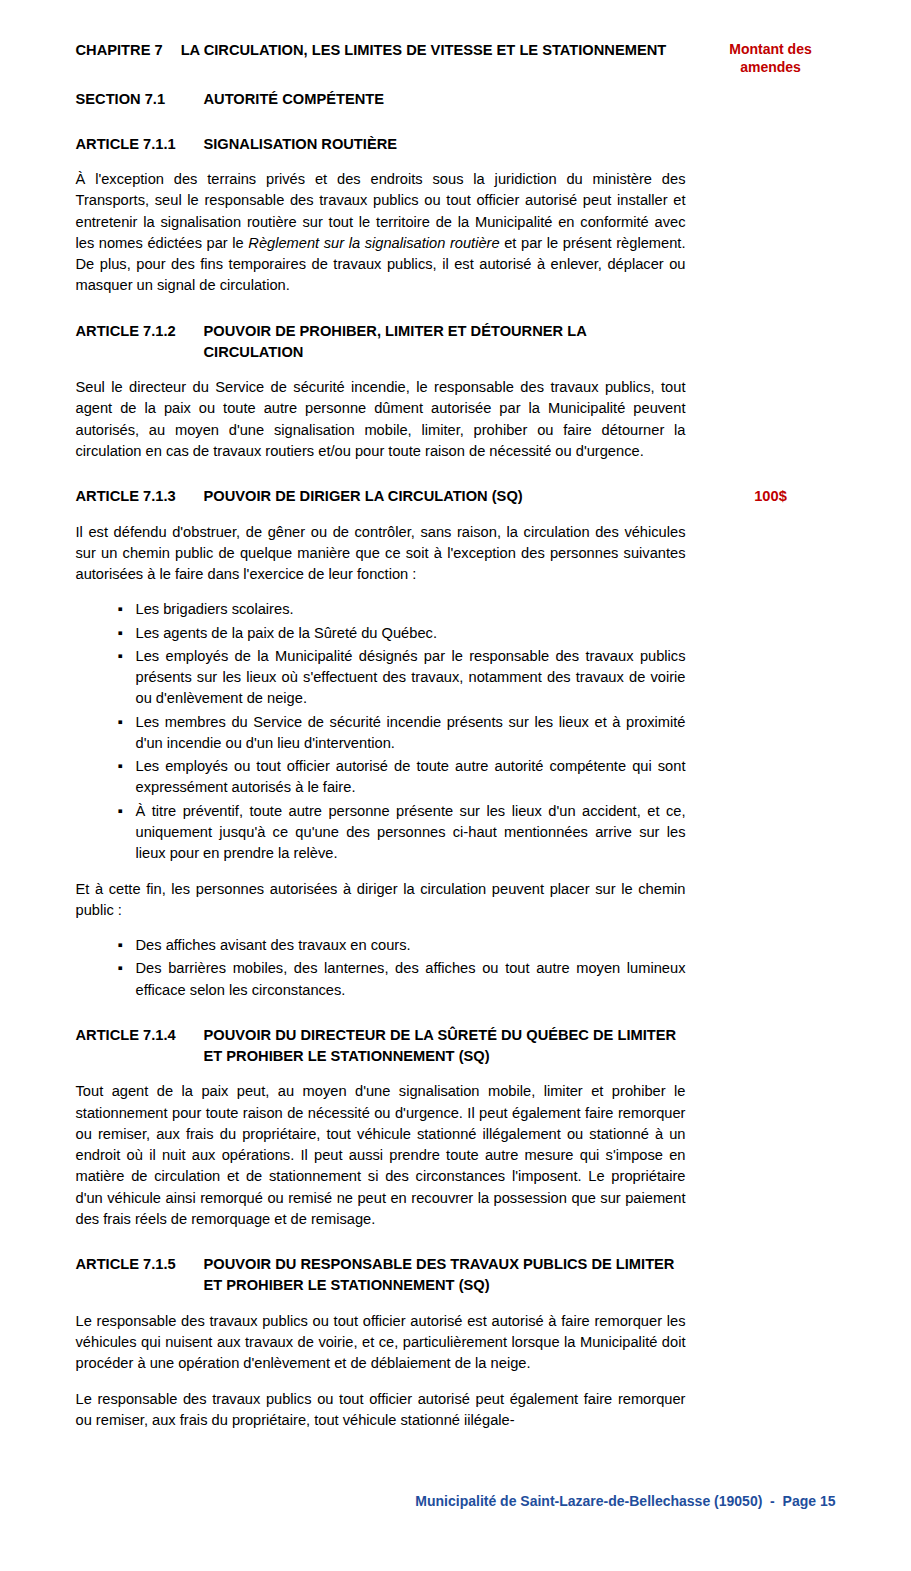Montant des
amendes
CHAPITRE 7 LA CIRCULATION, LES LIMITES DE VITESSE ET LE STATIONNEMENT
SECTION 7.1 AUTORITÉ COMPÉTENTE
ARTICLE 7.1.1 SIGNALISATION ROUTIÈRE
À l'exception des terrains privés et des endroits sous la juridiction du ministère des Transports, seul le responsable des travaux publics ou tout officier autorisé peut installer et entretenir la signalisation routière sur tout le territoire de la Municipalité en conformité avec les nomes édictées par le Règlement sur la signalisation routière et par le présent règlement. De plus, pour des fins temporaires de travaux publics, il est autorisé à enlever, déplacer ou masquer un signal de circulation.
ARTICLE 7.1.2 POUVOIR DE PROHIBER, LIMITER ET DÉTOURNER LA CIRCULATION
Seul le directeur du Service de sécurité incendie, le responsable des travaux publics, tout agent de la paix ou toute autre personne dûment autorisée par la Municipalité peuvent autorisés, au moyen d'une signalisation mobile, limiter, prohiber ou faire détourner la circulation en cas de travaux routiers et/ou pour toute raison de nécessité ou d'urgence.
ARTICLE 7.1.3 POUVOIR DE DIRIGER LA CIRCULATION (SQ) 100$
Il est défendu d'obstruer, de gêner ou de contrôler, sans raison, la circulation des véhicules sur un chemin public de quelque manière que ce soit à l'exception des personnes suivantes autorisées à le faire dans l'exercice de leur fonction :
Les brigadiers scolaires.
Les agents de la paix de la Sûreté du Québec.
Les employés de la Municipalité désignés par le responsable des travaux publics présents sur les lieux où s'effectuent des travaux, notamment des travaux de voirie ou d'enlèvement de neige.
Les membres du Service de sécurité incendie présents sur les lieux et à proximité d'un incendie ou d'un lieu d'intervention.
Les employés ou tout officier autorisé de toute autre autorité compétente qui sont expressément autorisés à le faire.
À titre préventif, toute autre personne présente sur les lieux d'un accident, et ce, uniquement jusqu'à ce qu'une des personnes ci-haut mentionnées arrive sur les lieux pour en prendre la relève.
Et à cette fin, les personnes autorisées à diriger la circulation peuvent placer sur le chemin public :
Des affiches avisant des travaux en cours.
Des barrières mobiles, des lanternes, des affiches ou tout autre moyen lumineux efficace selon les circonstances.
ARTICLE 7.1.4 POUVOIR DU DIRECTEUR DE LA SÛRETÉ DU QUÉBEC DE LIMITER ET PROHIBER LE STATIONNEMENT (SQ)
Tout agent de la paix peut, au moyen d'une signalisation mobile, limiter et prohiber le stationnement pour toute raison de nécessité ou d'urgence. Il peut également faire remorquer ou remiser, aux frais du propriétaire, tout véhicule stationné illégalement ou stationné à un endroit où il nuit aux opérations. Il peut aussi prendre toute autre mesure qui s'impose en matière de circulation et de stationnement si des circonstances l'imposent. Le propriétaire d'un véhicule ainsi remorqué ou remisé ne peut en recouvrer la possession que sur paiement des frais réels de remorquage et de remisage.
ARTICLE 7.1.5 POUVOIR DU RESPONSABLE DES TRAVAUX PUBLICS DE LIMITER ET PROHIBER LE STATIONNEMENT (SQ)
Le responsable des travaux publics ou tout officier autorisé est autorisé à faire remorquer les véhicules qui nuisent aux travaux de voirie, et ce, particulièrement lorsque la Municipalité doit procéder à une opération d'enlèvement et de déblaiement de la neige.
Le responsable des travaux publics ou tout officier autorisé peut également faire remorquer ou remiser, aux frais du propriétaire, tout véhicule stationné iilégale-
Municipalité de Saint-Lazare-de-Bellechasse (19050) - Page 15